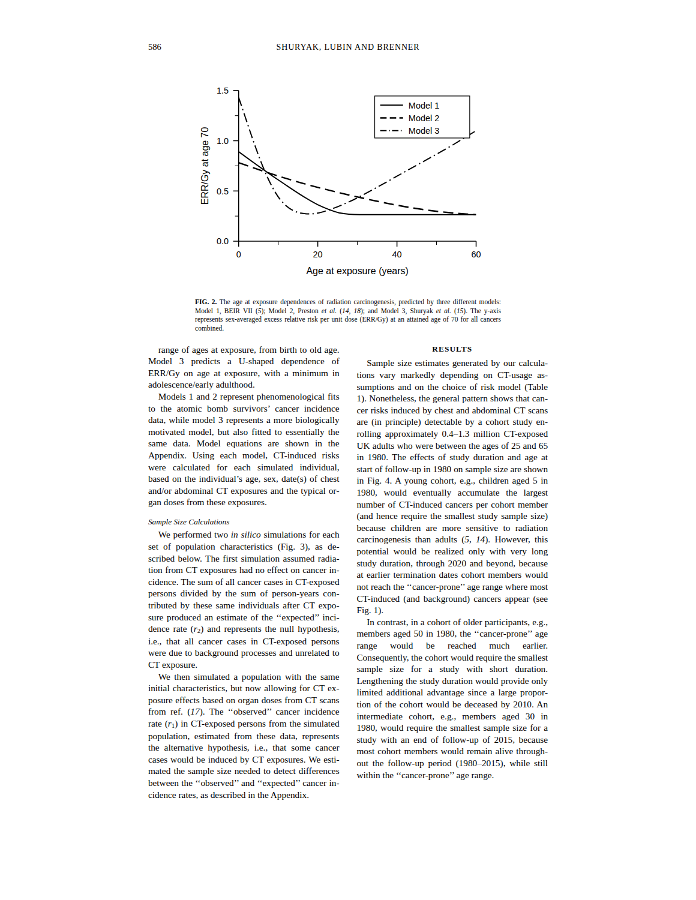586
SHURYAK, LUBIN AND BRENNER
0.0 0.5 1.0 1.5 0 20 40 60 Age at exposure (years) ERR/Gy at age 70 Model 1 Model 2 Model 3
FIG. 2. The age at exposure dependences of radiation carcinogenesis, predicted by three different models: Model 1, BEIR VII (5); Model 2, Preston et al. (14, 18); and Model 3, Shuryak et al. (15). The y-axis represents sex-averaged excess relative risk per unit dose (ERR/Gy) at an attained age of 70 for all cancers combined.
range of ages at exposure, from birth to old age. Model 3 predicts a U-shaped dependence of ERR/Gy on age at exposure, with a minimum in adolescence/early adulthood.
Models 1 and 2 represent phenomenological fits to the atomic bomb survivors’ cancer incidence data, while model 3 represents a more biologically motivated model, but also fitted to essentially the same data. Model equations are shown in the Appendix. Using each model, CT-induced risks were calculated for each simulated individual, based on the individual’s age, sex, date(s) of chest and/or abdominal CT exposures and the typical organ doses from these exposures.
Sample Size Calculations
We performed two in silico simulations for each set of population characteristics (Fig. 3), as described below. The first simulation assumed radiation from CT exposures had no effect on cancer incidence. The sum of all cancer cases in CT-exposed persons divided by the sum of person-years contributed by these same individuals after CT exposure produced an estimate of the ‘‘expected’’ incidence rate (r2) and represents the null hypothesis, i.e., that all cancer cases in CT-exposed persons were due to background processes and unrelated to CT exposure.
We then simulated a population with the same initial characteristics, but now allowing for CT exposure effects based on organ doses from CT scans from ref. (17). The ‘‘observed’’ cancer incidence rate (r1) in CT-exposed persons from the simulated population, estimated from these data, represents the alternative hypothesis, i.e., that some cancer cases would be induced by CT exposures. We estimated the sample size needed to detect differences between the ‘‘observed’’ and ‘‘expected’’ cancer incidence rates, as described in the Appendix.
RESULTS
Sample size estimates generated by our calculations vary markedly depending on CT-usage assumptions and on the choice of risk model (Table 1). Nonetheless, the general pattern shows that cancer risks induced by chest and abdominal CT scans are (in principle) detectable by a cohort study enrolling approximately 0.4–1.3 million CT-exposed UK adults who were between the ages of 25 and 65 in 1980. The effects of study duration and age at start of follow-up in 1980 on sample size are shown in Fig. 4. A young cohort, e.g., children aged 5 in 1980, would eventually accumulate the largest number of CT-induced cancers per cohort member (and hence require the smallest study sample size) because children are more sensitive to radiation carcinogenesis than adults (5, 14). However, this potential would be realized only with very long study duration, through 2020 and beyond, because at earlier termination dates cohort members would not reach the ‘‘cancer-prone’’ age range where most CT-induced (and background) cancers appear (see Fig. 1).
In contrast, in a cohort of older participants, e.g., members aged 50 in 1980, the ‘‘cancer-prone’’ age range would be reached much earlier. Consequently, the cohort would require the smallest sample size for a study with short duration. Lengthening the study duration would provide only limited additional advantage since a large proportion of the cohort would be deceased by 2010. An intermediate cohort, e.g., members aged 30 in 1980, would require the smallest sample size for a study with an end of follow-up of 2015, because most cohort members would remain alive throughout the follow-up period (1980–2015), while still within the ‘‘cancer-prone’’ age range.